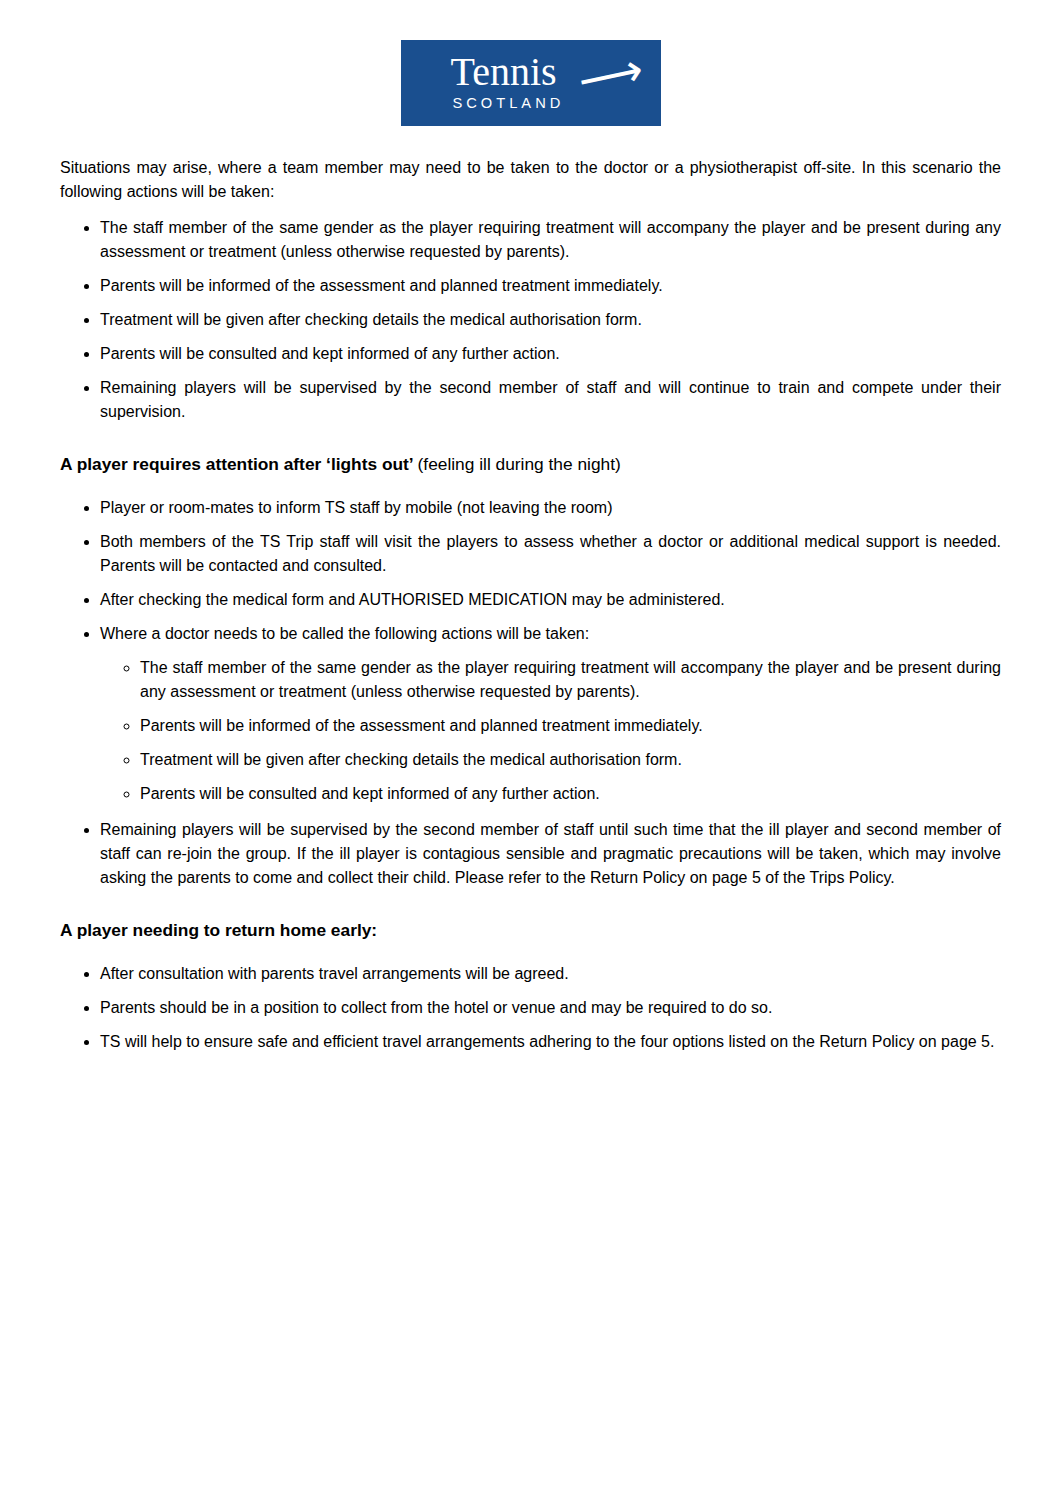⟶
Tennis
SCOTLAND
Situations may arise, where a team member may need to be taken to the doctor or a physiotherapist off-site. In this scenario the following actions will be taken:
The staff member of the same gender as the player requiring treatment will accompany the player and be present during any assessment or treatment (unless otherwise requested by parents).
Parents will be informed of the assessment and planned treatment immediately.
Treatment will be given after checking details the medical authorisation form.
Parents will be consulted and kept informed of any further action.
Remaining players will be supervised by the second member of staff and will continue to train and compete under their supervision.
A player requires attention after ‘lights out’ (feeling ill during the night)
Player or room-mates to inform TS staff by mobile (not leaving the room)
Both members of the TS Trip staff will visit the players to assess whether a doctor or additional medical support is needed. Parents will be contacted and consulted.
After checking the medical form and AUTHORISED MEDICATION may be administered.
Where a doctor needs to be called the following actions will be taken:
The staff member of the same gender as the player requiring treatment will accompany the player and be present during any assessment or treatment (unless otherwise requested by parents).
Parents will be informed of the assessment and planned treatment immediately.
Treatment will be given after checking details the medical authorisation form.
Parents will be consulted and kept informed of any further action.
Remaining players will be supervised by the second member of staff until such time that the ill player and second member of staff can re-join the group. If the ill player is contagious sensible and pragmatic precautions will be taken, which may involve asking the parents to come and collect their child. Please refer to the Return Policy on page 5 of the Trips Policy.
A player needing to return home early:
After consultation with parents travel arrangements will be agreed.
Parents should be in a position to collect from the hotel or venue and may be required to do so.
TS will help to ensure safe and efficient travel arrangements adhering to the four options listed on the Return Policy on page 5.